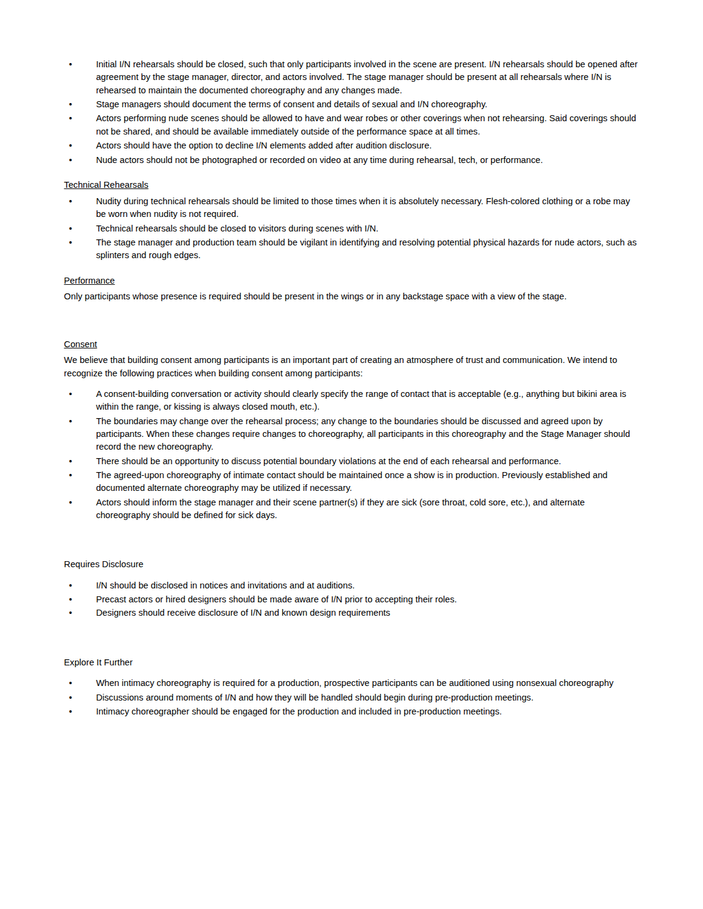Initial I/N rehearsals should be closed, such that only participants involved in the scene are present. I/N rehearsals should be opened after agreement by the stage manager, director, and actors involved. The stage manager should be present at all rehearsals where I/N is rehearsed to maintain the documented choreography and any changes made.
Stage managers should document the terms of consent and details of sexual and I/N choreography.
Actors performing nude scenes should be allowed to have and wear robes or other coverings when not rehearsing. Said coverings should not be shared, and should be available immediately outside of the performance space at all times.
Actors should have the option to decline I/N elements added after audition disclosure.
Nude actors should not be photographed or recorded on video at any time during rehearsal, tech, or performance.
Technical Rehearsals
Nudity during technical rehearsals should be limited to those times when it is absolutely necessary. Flesh-colored clothing or a robe may be worn when nudity is not required.
Technical rehearsals should be closed to visitors during scenes with I/N.
The stage manager and production team should be vigilant in identifying and resolving potential physical hazards for nude actors, such as splinters and rough edges.
Performance
Only participants whose presence is required should be present in the wings or in any backstage space with a view of the stage.
Consent
We believe that building consent among participants is an important part of creating an atmosphere of trust and communication. We intend to recognize the following practices when building consent among participants:
A consent-building conversation or activity should clearly specify the range of contact that is acceptable (e.g., anything but bikini area is within the range, or kissing is always closed mouth, etc.).
The boundaries may change over the rehearsal process; any change to the boundaries should be discussed and agreed upon by participants. When these changes require changes to choreography, all participants in this choreography and the Stage Manager should record the new choreography.
There should be an opportunity to discuss potential boundary violations at the end of each rehearsal and performance.
The agreed-upon choreography of intimate contact should be maintained once a show is in production. Previously established and documented alternate choreography may be utilized if necessary.
Actors should inform the stage manager and their scene partner(s) if they are sick (sore throat, cold sore, etc.), and alternate choreography should be defined for sick days.
Requires Disclosure
I/N should be disclosed in notices and invitations and at auditions.
Precast actors or hired designers should be made aware of I/N prior to accepting their roles.
Designers should receive disclosure of I/N and known design requirements
Explore It Further
When intimacy choreography is required for a production, prospective participants can be auditioned using nonsexual choreography
Discussions around moments of I/N and how they will be handled should begin during pre-production meetings.
Intimacy choreographer should be engaged for the production and included in pre-production meetings.